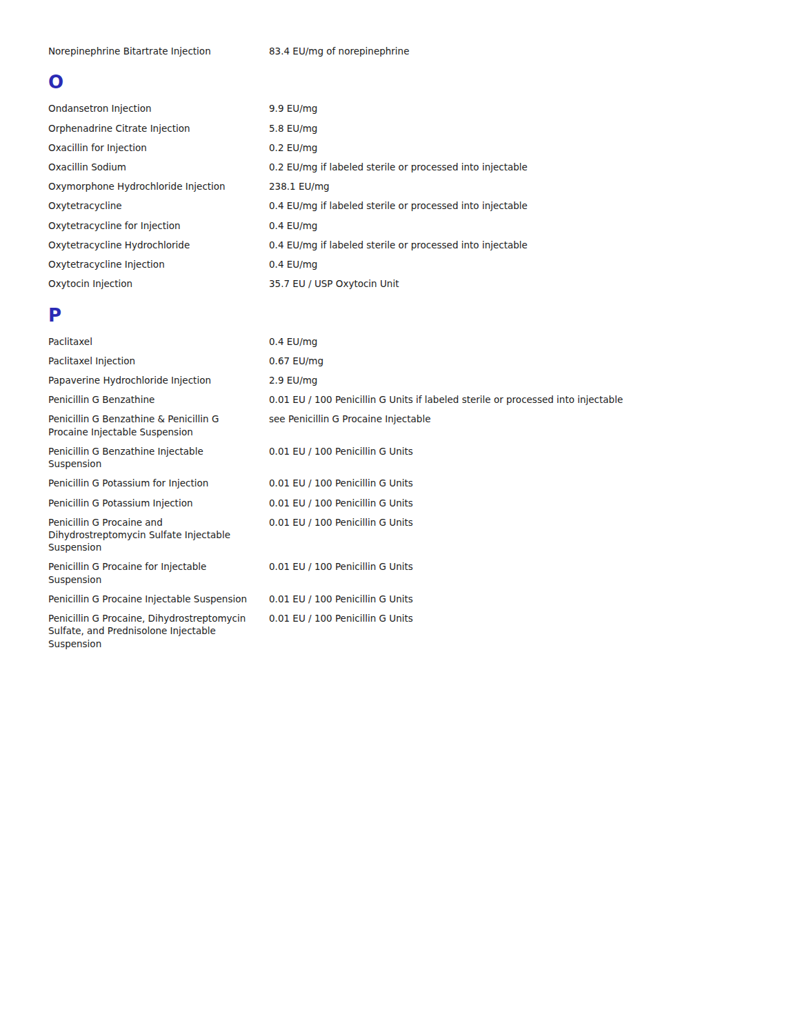| Norepinephrine Bitartrate Injection | 83.4 EU/mg of norepinephrine |
O
| Ondansetron Injection | 9.9 EU/mg |
| Orphenadrine Citrate Injection | 5.8 EU/mg |
| Oxacillin for Injection | 0.2 EU/mg |
| Oxacillin Sodium | 0.2 EU/mg if labeled sterile or processed into injectable |
| Oxymorphone Hydrochloride Injection | 238.1 EU/mg |
| Oxytetracycline | 0.4 EU/mg if labeled sterile or processed into injectable |
| Oxytetracycline for Injection | 0.4 EU/mg |
| Oxytetracycline Hydrochloride | 0.4 EU/mg if labeled sterile or processed into injectable |
| Oxytetracycline Injection | 0.4 EU/mg |
| Oxytocin Injection | 35.7 EU / USP Oxytocin Unit |
P
| Paclitaxel | 0.4 EU/mg |
| Paclitaxel Injection | 0.67 EU/mg |
| Papaverine Hydrochloride Injection | 2.9 EU/mg |
| Penicillin G Benzathine | 0.01 EU / 100 Penicillin G Units if labeled sterile or processed into injectable |
| Penicillin G Benzathine & Penicillin G Procaine Injectable Suspension | see Penicillin G Procaine Injectable |
| Penicillin G Benzathine Injectable Suspension | 0.01 EU / 100 Penicillin G Units |
| Penicillin G Potassium for Injection | 0.01 EU / 100 Penicillin G Units |
| Penicillin G Potassium Injection | 0.01 EU / 100 Penicillin G Units |
| Penicillin G Procaine and Dihydrostreptomycin Sulfate Injectable Suspension | 0.01 EU / 100 Penicillin G Units |
| Penicillin G Procaine for Injectable Suspension | 0.01 EU / 100 Penicillin G Units |
| Penicillin G Procaine Injectable Suspension | 0.01 EU / 100 Penicillin G Units |
| Penicillin G Procaine, Dihydrostreptomycin Sulfate, and Prednisolone Injectable Suspension | 0.01 EU / 100 Penicillin G Units |